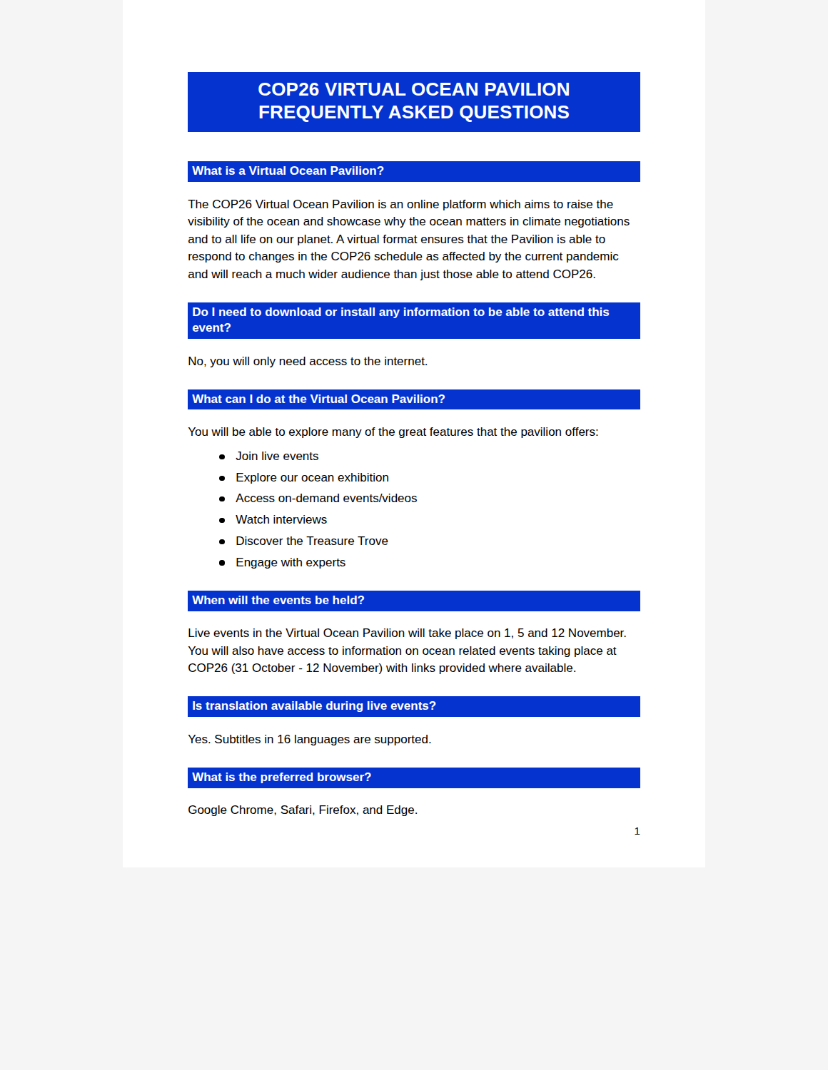COP26 VIRTUAL OCEAN PAVILION
FREQUENTLY ASKED QUESTIONS
What is a Virtual Ocean Pavilion?
The COP26 Virtual Ocean Pavilion is an online platform which aims to raise the visibility of the ocean and showcase why the ocean matters in climate negotiations and to all life on our planet. A virtual format ensures that the Pavilion is able to respond to changes in the COP26 schedule as affected by the current pandemic and will reach a much wider audience than just those able to attend COP26.
Do I need to download or install any information to be able to attend this event?
No, you will only need access to the internet.
What can I do at the Virtual Ocean Pavilion?
You will be able to explore many of the great features that the pavilion offers:
Join live events
Explore our ocean exhibition
Access on-demand events/videos
Watch interviews
Discover the Treasure Trove
Engage with experts
When will the events be held?
Live events in the Virtual Ocean Pavilion will take place on 1, 5 and 12 November. You will also have access to information on ocean related events taking place at COP26 (31 October - 12 November) with links provided where available.
Is translation available during live events?
Yes. Subtitles in 16 languages are supported.
What is the preferred browser?
Google Chrome, Safari, Firefox, and Edge.
1